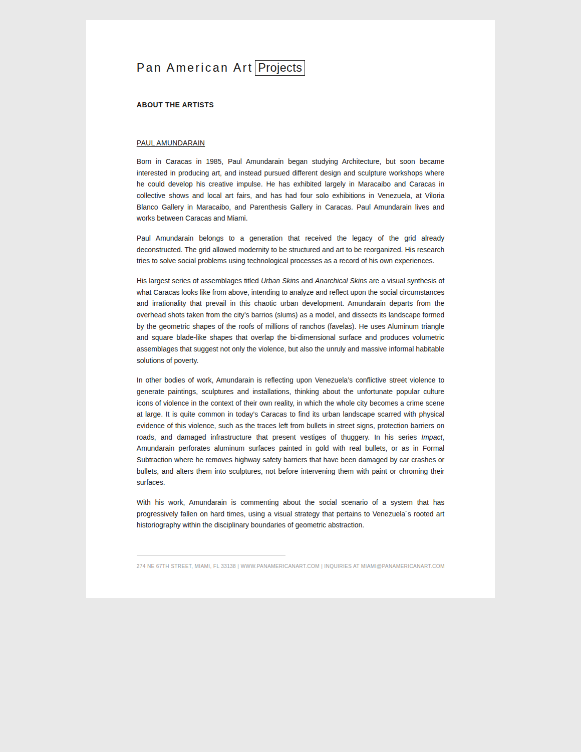Pan American Art Projects
ABOUT THE ARTISTS
PAUL AMUNDARAIN
Born in Caracas in 1985, Paul Amundarain began studying Architecture, but soon became interested in producing art, and instead pursued different design and sculpture workshops where he could develop his creative impulse. He has exhibited largely in Maracaibo and Caracas in collective shows and local art fairs, and has had four solo exhibitions in Venezuela, at Viloria Blanco Gallery in Maracaibo, and Parenthesis Gallery in Caracas. Paul Amundarain lives and works between Caracas and Miami.
Paul Amundarain belongs to a generation that received the legacy of the grid already deconstructed. The grid allowed modernity to be structured and art to be reorganized. His research tries to solve social problems using technological processes as a record of his own experiences.
His largest series of assemblages titled Urban Skins and Anarchical Skins are a visual synthesis of what Caracas looks like from above, intending to analyze and reflect upon the social circumstances and irrationality that prevail in this chaotic urban development. Amundarain departs from the overhead shots taken from the city’s barrios (slums) as a model, and dissects its landscape formed by the geometric shapes of the roofs of millions of ranchos (favelas). He uses Aluminum triangle and square blade-like shapes that overlap the bi-dimensional surface and produces volumetric assemblages that suggest not only the violence, but also the unruly and massive informal habitable solutions of poverty.
In other bodies of work, Amundarain is reflecting upon Venezuela’s conflictive street violence to generate paintings, sculptures and installations, thinking about the unfortunate popular culture icons of violence in the context of their own reality, in which the whole city becomes a crime scene at large. It is quite common in today’s Caracas to find its urban landscape scarred with physical evidence of this violence, such as the traces left from bullets in street signs, protection barriers on roads, and damaged infrastructure that present vestiges of thuggery. In his series Impact, Amundarain perforates aluminum surfaces painted in gold with real bullets, or as in Formal Subtraction where he removes highway safety barriers that have been damaged by car crashes or bullets, and alters them into sculptures, not before intervening them with paint or chroming their surfaces.
With his work, Amundarain is commenting about the social scenario of a system that has progressively fallen on hard times, using a visual strategy that pertains to Venezuela´s rooted art historiography within the disciplinary boundaries of geometric abstraction.
274 NE 67TH STREET, MIAMI, FL 33138 | WWW.PANAMERICANART.COM | INQUIRIES AT MIAMI@PANAMERICANART.COM